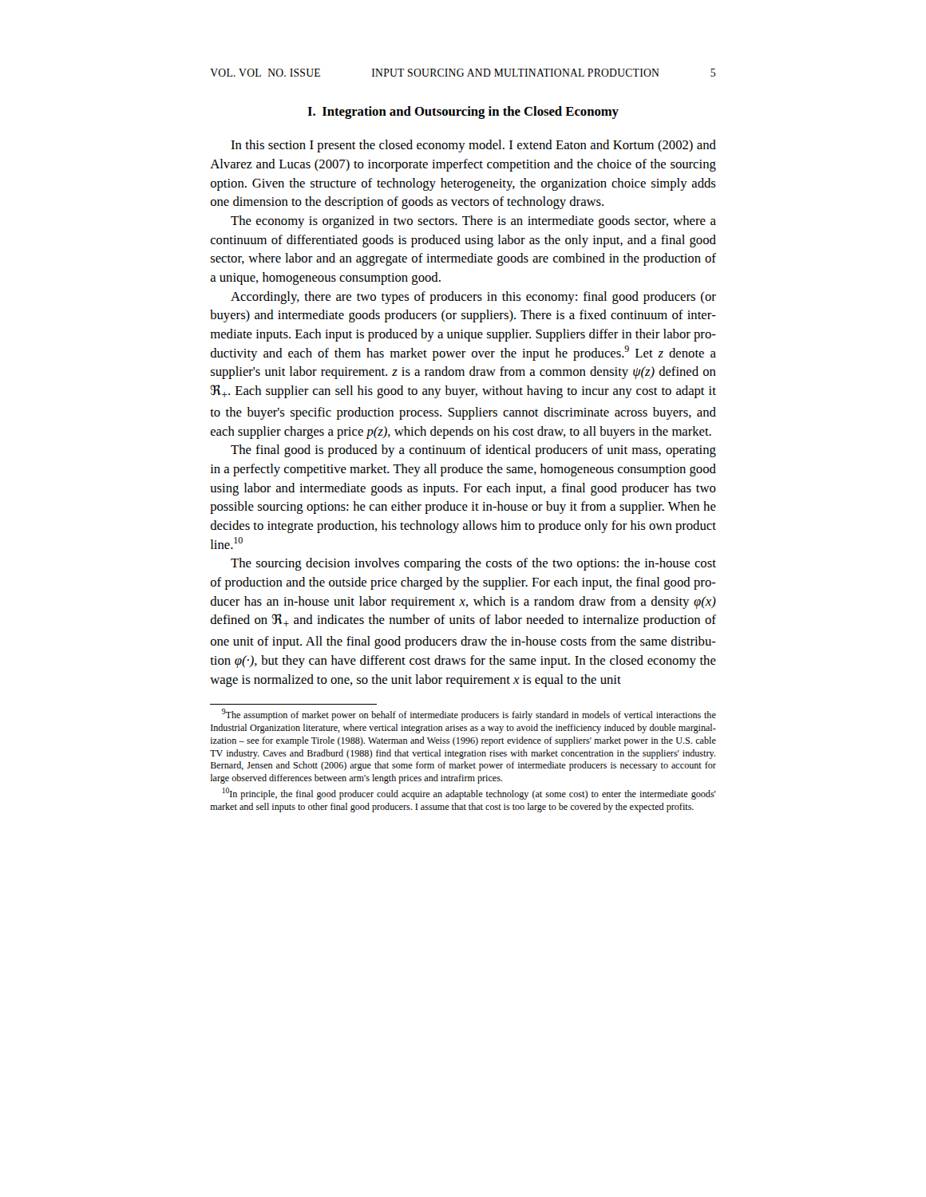VOL. VOL NO. ISSUE INPUT SOURCING AND MULTINATIONAL PRODUCTION 5
I. Integration and Outsourcing in the Closed Economy
In this section I present the closed economy model. I extend Eaton and Kortum (2002) and Alvarez and Lucas (2007) to incorporate imperfect competition and the choice of the sourcing option. Given the structure of technology heterogeneity, the organization choice simply adds one dimension to the description of goods as vectors of technology draws.
The economy is organized in two sectors. There is an intermediate goods sector, where a continuum of differentiated goods is produced using labor as the only input, and a final good sector, where labor and an aggregate of intermediate goods are combined in the production of a unique, homogeneous consumption good.
Accordingly, there are two types of producers in this economy: final good producers (or buyers) and intermediate goods producers (or suppliers). There is a fixed continuum of intermediate inputs. Each input is produced by a unique supplier. Suppliers differ in their labor productivity and each of them has market power over the input he produces.9 Let z denote a supplier's unit labor requirement. z is a random draw from a common density ψ(z) defined on ℜ+. Each supplier can sell his good to any buyer, without having to incur any cost to adapt it to the buyer's specific production process. Suppliers cannot discriminate across buyers, and each supplier charges a price p(z), which depends on his cost draw, to all buyers in the market.
The final good is produced by a continuum of identical producers of unit mass, operating in a perfectly competitive market. They all produce the same, homogeneous consumption good using labor and intermediate goods as inputs. For each input, a final good producer has two possible sourcing options: he can either produce it in-house or buy it from a supplier. When he decides to integrate production, his technology allows him to produce only for his own product line.10
The sourcing decision involves comparing the costs of the two options: the in-house cost of production and the outside price charged by the supplier. For each input, the final good producer has an in-house unit labor requirement x, which is a random draw from a density φ(x) defined on ℜ+ and indicates the number of units of labor needed to internalize production of one unit of input. All the final good producers draw the in-house costs from the same distribution φ(·), but they can have different cost draws for the same input. In the closed economy the wage is normalized to one, so the unit labor requirement x is equal to the unit
9The assumption of market power on behalf of intermediate producers is fairly standard in models of vertical interactions the Industrial Organization literature, where vertical integration arises as a way to avoid the inefficiency induced by double marginalization – see for example Tirole (1988). Waterman and Weiss (1996) report evidence of suppliers' market power in the U.S. cable TV industry. Caves and Bradburd (1988) find that vertical integration rises with market concentration in the suppliers' industry. Bernard, Jensen and Schott (2006) argue that some form of market power of intermediate producers is necessary to account for large observed differences between arm's length prices and intrafirm prices.
10In principle, the final good producer could acquire an adaptable technology (at some cost) to enter the intermediate goods' market and sell inputs to other final good producers. I assume that that cost is too large to be covered by the expected profits.